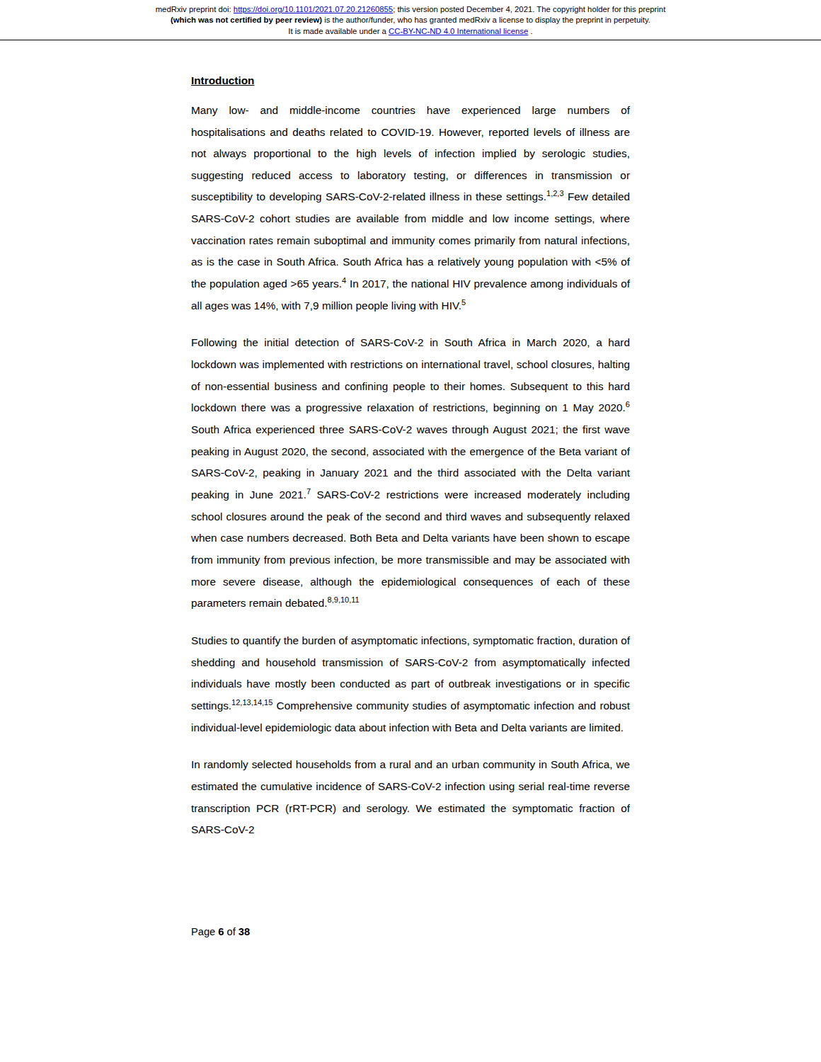medRxiv preprint doi: https://doi.org/10.1101/2021.07.20.21260855; this version posted December 4, 2021. The copyright holder for this preprint (which was not certified by peer review) is the author/funder, who has granted medRxiv a license to display the preprint in perpetuity. It is made available under a CC-BY-NC-ND 4.0 International license .
Introduction
Many low- and middle-income countries have experienced large numbers of hospitalisations and deaths related to COVID-19. However, reported levels of illness are not always proportional to the high levels of infection implied by serologic studies, suggesting reduced access to laboratory testing, or differences in transmission or susceptibility to developing SARS-CoV-2-related illness in these settings.1,2,3 Few detailed SARS-CoV-2 cohort studies are available from middle and low income settings, where vaccination rates remain suboptimal and immunity comes primarily from natural infections, as is the case in South Africa. South Africa has a relatively young population with <5% of the population aged >65 years.4 In 2017, the national HIV prevalence among individuals of all ages was 14%, with 7,9 million people living with HIV.5
Following the initial detection of SARS-CoV-2 in South Africa in March 2020, a hard lockdown was implemented with restrictions on international travel, school closures, halting of non-essential business and confining people to their homes. Subsequent to this hard lockdown there was a progressive relaxation of restrictions, beginning on 1 May 2020.6 South Africa experienced three SARS-CoV-2 waves through August 2021; the first wave peaking in August 2020, the second, associated with the emergence of the Beta variant of SARS-CoV-2, peaking in January 2021 and the third associated with the Delta variant peaking in June 2021.7 SARS-CoV-2 restrictions were increased moderately including school closures around the peak of the second and third waves and subsequently relaxed when case numbers decreased. Both Beta and Delta variants have been shown to escape from immunity from previous infection, be more transmissible and may be associated with more severe disease, although the epidemiological consequences of each of these parameters remain debated.8,9,10,11
Studies to quantify the burden of asymptomatic infections, symptomatic fraction, duration of shedding and household transmission of SARS-CoV-2 from asymptomatically infected individuals have mostly been conducted as part of outbreak investigations or in specific settings.12,13,14,15 Comprehensive community studies of asymptomatic infection and robust individual-level epidemiologic data about infection with Beta and Delta variants are limited.
In randomly selected households from a rural and an urban community in South Africa, we estimated the cumulative incidence of SARS-CoV-2 infection using serial real-time reverse transcription PCR (rRT-PCR) and serology. We estimated the symptomatic fraction of SARS-CoV-2
Page 6 of 38